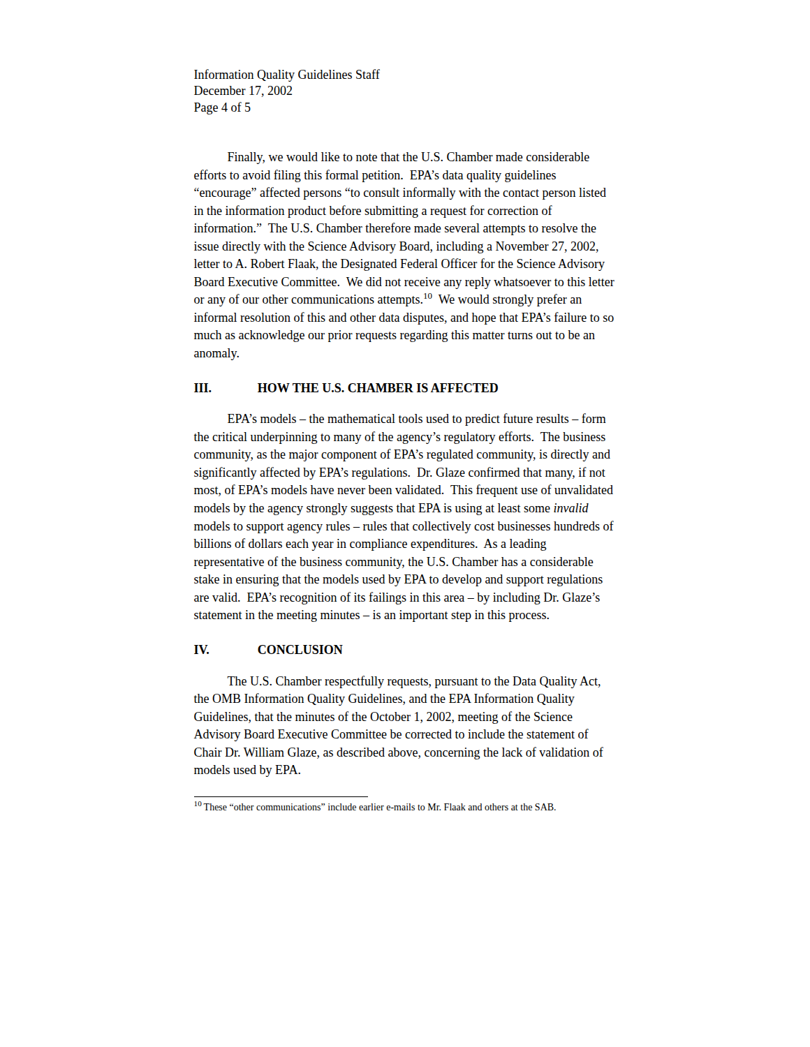Information Quality Guidelines Staff
December 17, 2002
Page 4 of 5
Finally, we would like to note that the U.S. Chamber made considerable efforts to avoid filing this formal petition. EPA’s data quality guidelines “encourage” affected persons “to consult informally with the contact person listed in the information product before submitting a request for correction of information.” The U.S. Chamber therefore made several attempts to resolve the issue directly with the Science Advisory Board, including a November 27, 2002, letter to A. Robert Flaak, the Designated Federal Officer for the Science Advisory Board Executive Committee. We did not receive any reply whatsoever to this letter or any of our other communications attempts.10 We would strongly prefer an informal resolution of this and other data disputes, and hope that EPA’s failure to so much as acknowledge our prior requests regarding this matter turns out to be an anomaly.
III. How the U.S. Chamber is Affected
EPA’s models – the mathematical tools used to predict future results – form the critical underpinning to many of the agency’s regulatory efforts. The business community, as the major component of EPA’s regulated community, is directly and significantly affected by EPA’s regulations. Dr. Glaze confirmed that many, if not most, of EPA’s models have never been validated. This frequent use of unvalidated models by the agency strongly suggests that EPA is using at least some invalid models to support agency rules – rules that collectively cost businesses hundreds of billions of dollars each year in compliance expenditures. As a leading representative of the business community, the U.S. Chamber has a considerable stake in ensuring that the models used by EPA to develop and support regulations are valid. EPA’s recognition of its failings in this area – by including Dr. Glaze’s statement in the meeting minutes – is an important step in this process.
IV. Conclusion
The U.S. Chamber respectfully requests, pursuant to the Data Quality Act, the OMB Information Quality Guidelines, and the EPA Information Quality Guidelines, that the minutes of the October 1, 2002, meeting of the Science Advisory Board Executive Committee be corrected to include the statement of Chair Dr. William Glaze, as described above, concerning the lack of validation of models used by EPA.
10These “other communications” include earlier e-mails to Mr. Flaak and others at the SAB.